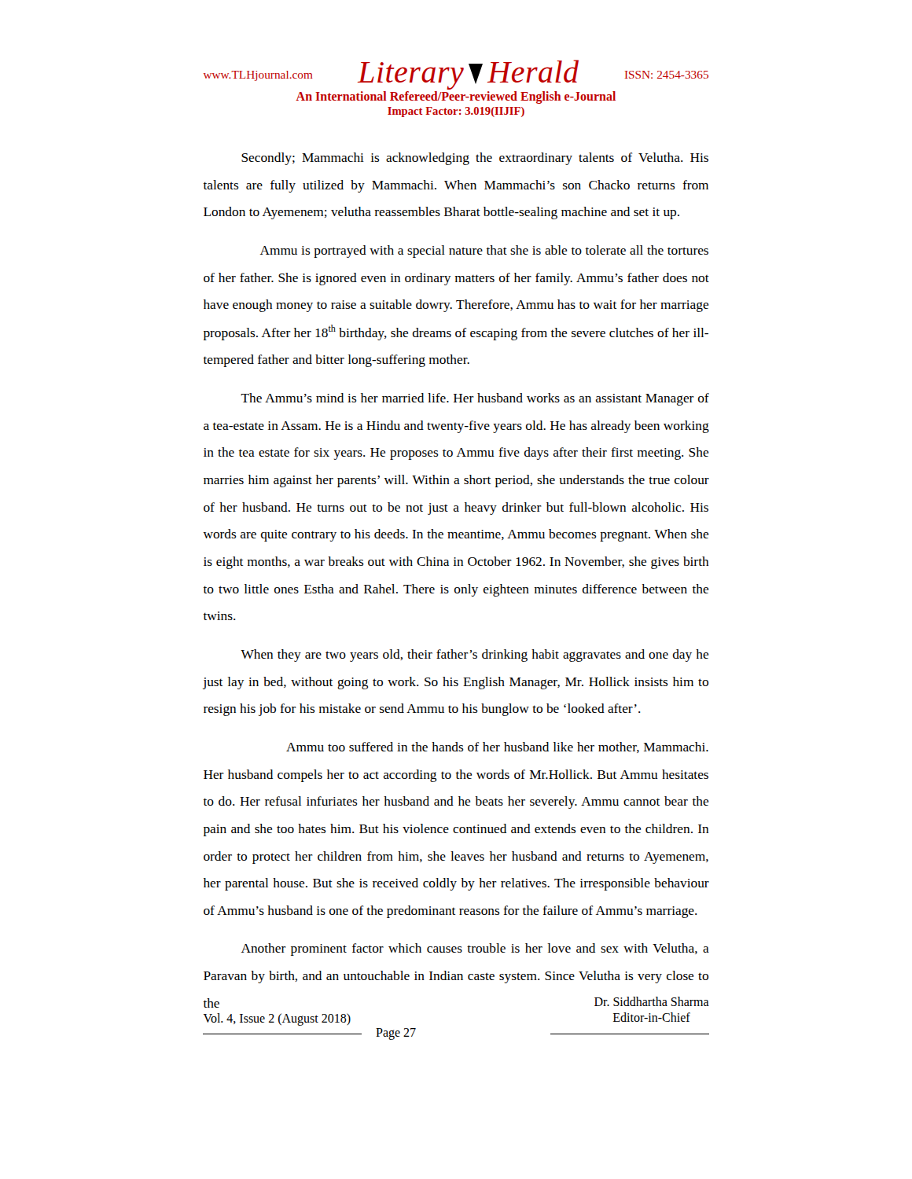www.TLHjournal.com
Literary Herald
ISSN: 2454-3365
An International Refereed/Peer-reviewed English e-Journal
Impact Factor: 3.019(IIJIF)
Secondly; Mammachi is acknowledging the extraordinary talents of Velutha. His talents are fully utilized by Mammachi. When Mammachi’s son Chacko returns from London to Ayemenem; velutha reassembles Bharat bottle-sealing machine and set it up.
Ammu is portrayed with a special nature that she is able to tolerate all the tortures of her father. She is ignored even in ordinary matters of her family. Ammu’s father does not have enough money to raise a suitable dowry. Therefore, Ammu has to wait for her marriage proposals. After her 18th birthday, she dreams of escaping from the severe clutches of her ill-tempered father and bitter long-suffering mother.
The Ammu’s mind is her married life. Her husband works as an assistant Manager of a tea-estate in Assam. He is a Hindu and twenty-five years old. He has already been working in the tea estate for six years. He proposes to Ammu five days after their first meeting. She marries him against her parents’ will. Within a short period, she understands the true colour of her husband. He turns out to be not just a heavy drinker but full-blown alcoholic. His words are quite contrary to his deeds. In the meantime, Ammu becomes pregnant. When she is eight months, a war breaks out with China in October 1962. In November, she gives birth to two little ones Estha and Rahel. There is only eighteen minutes difference between the twins.
When they are two years old, their father’s drinking habit aggravates and one day he just lay in bed, without going to work. So his English Manager, Mr. Hollick insists him to resign his job for his mistake or send Ammu to his bunglow to be ‘looked after’.
Ammu too suffered in the hands of her husband like her mother, Mammachi. Her husband compels her to act according to the words of Mr.Hollick. But Ammu hesitates to do. Her refusal infuriates her husband and he beats her severely. Ammu cannot bear the pain and she too hates him. But his violence continued and extends even to the children. In order to protect her children from him, she leaves her husband and returns to Ayemenem, her parental house. But she is received coldly by her relatives. The irresponsible behaviour of Ammu’s husband is one of the predominant reasons for the failure of Ammu’s marriage.
Another prominent factor which causes trouble is her love and sex with Velutha, a Paravan by birth, and an untouchable in Indian caste system. Since Velutha is very close to the
Vol. 4, Issue 2 (August 2018)
Dr. Siddhartha Sharma
Editor-in-Chief
Page 27